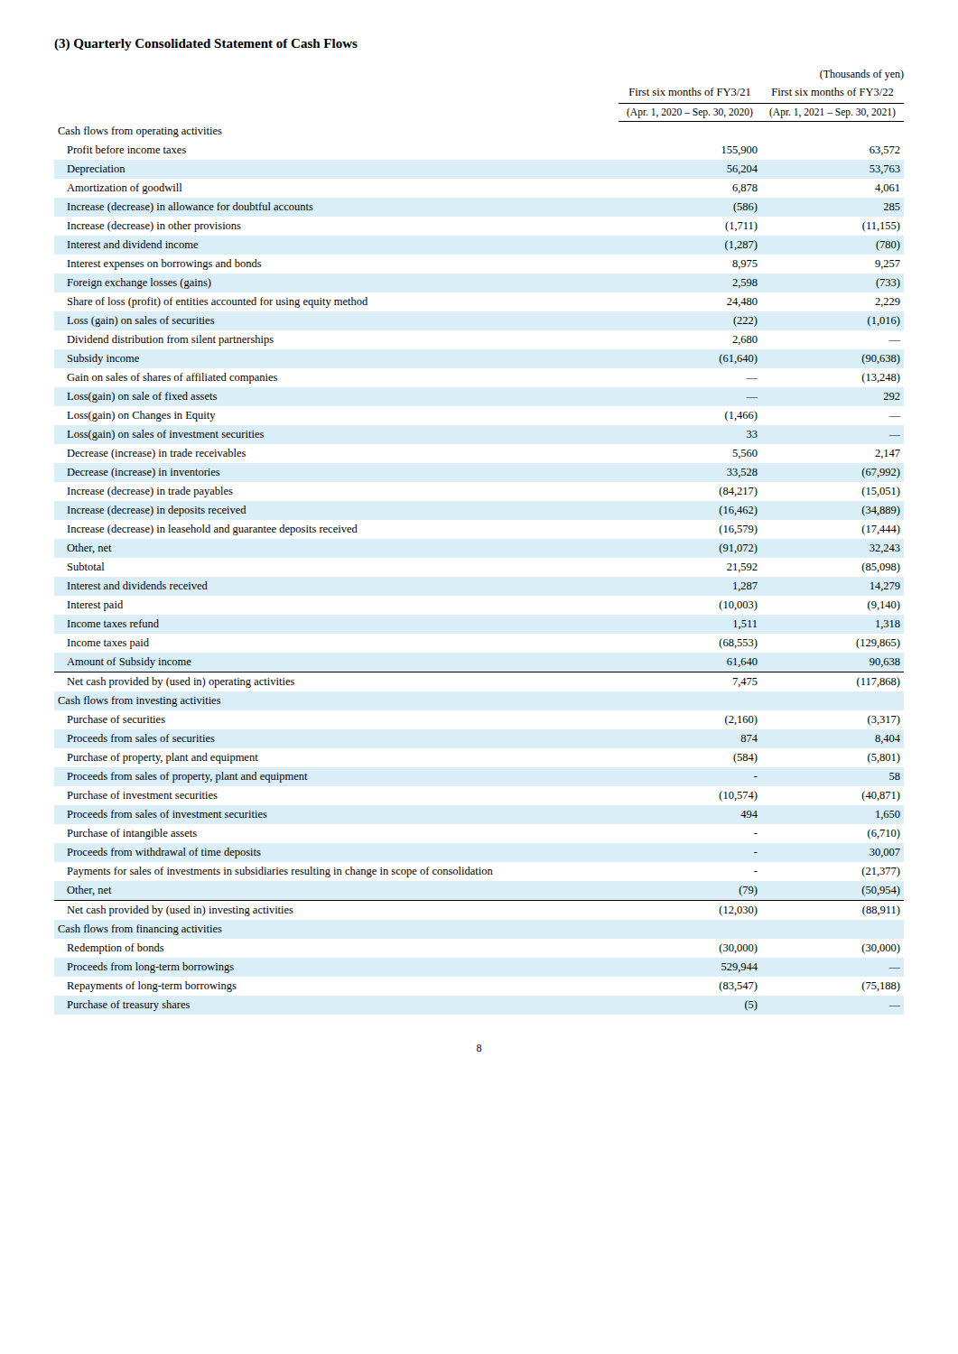(3) Quarterly Consolidated Statement of Cash Flows
(Thousands of yen)
| | First six months of FY3/21 | First six months of FY3/22 |
| --- | --- | --- |
| | (Apr. 1, 2020 – Sep. 30, 2020) | (Apr. 1, 2021 – Sep. 30, 2021) |
| Cash flows from operating activities | | |
| Profit before income taxes | 155,900 | 63,572 |
| Depreciation | 56,204 | 53,763 |
| Amortization of goodwill | 6,878 | 4,061 |
| Increase (decrease) in allowance for doubtful accounts | (586) | 285 |
| Increase (decrease) in other provisions | (1,711) | (11,155) |
| Interest and dividend income | (1,287) | (780) |
| Interest expenses on borrowings and bonds | 8,975 | 9,257 |
| Foreign exchange losses (gains) | 2,598 | (733) |
| Share of loss (profit) of entities accounted for using equity method | 24,480 | 2,229 |
| Loss (gain) on sales of securities | (222) | (1,016) |
| Dividend distribution from silent partnerships | 2,680 | — |
| Subsidy income | (61,640) | (90,638) |
| Gain on sales of shares of affiliated companies | — | (13,248) |
| Loss(gain) on sale of fixed assets | — | 292 |
| Loss(gain) on Changes in Equity | (1,466) | — |
| Loss(gain) on sales of investment securities | 33 | — |
| Decrease (increase) in trade receivables | 5,560 | 2,147 |
| Decrease (increase) in inventories | 33,528 | (67,992) |
| Increase (decrease) in trade payables | (84,217) | (15,051) |
| Increase (decrease) in deposits received | (16,462) | (34,889) |
| Increase (decrease) in leasehold and guarantee deposits received | (16,579) | (17,444) |
| Other, net | (91,072) | 32,243 |
| Subtotal | 21,592 | (85,098) |
| Interest and dividends received | 1,287 | 14,279 |
| Interest paid | (10,003) | (9,140) |
| Income taxes refund | 1,511 | 1,318 |
| Income taxes paid | (68,553) | (129,865) |
| Amount of Subsidy income | 61,640 | 90,638 |
| Net cash provided by (used in) operating activities | 7,475 | (117,868) |
| Cash flows from investing activities | | |
| Purchase of securities | (2,160) | (3,317) |
| Proceeds from sales of securities | 874 | 8,404 |
| Purchase of property, plant and equipment | (584) | (5,801) |
| Proceeds from sales of property, plant and equipment | - | 58 |
| Purchase of investment securities | (10,574) | (40,871) |
| Proceeds from sales of investment securities | 494 | 1,650 |
| Purchase of intangible assets | - | (6,710) |
| Proceeds from withdrawal of time deposits | - | 30,007 |
| Payments for sales of investments in subsidiaries resulting in change in scope of consolidation | - | (21,377) |
| Other, net | (79) | (50,954) |
| Net cash provided by (used in) investing activities | (12,030) | (88,911) |
| Cash flows from financing activities | | |
| Redemption of bonds | (30,000) | (30,000) |
| Proceeds from long-term borrowings | 529,944 | — |
| Repayments of long-term borrowings | (83,547) | (75,188) |
| Purchase of treasury shares | (5) | — |
8